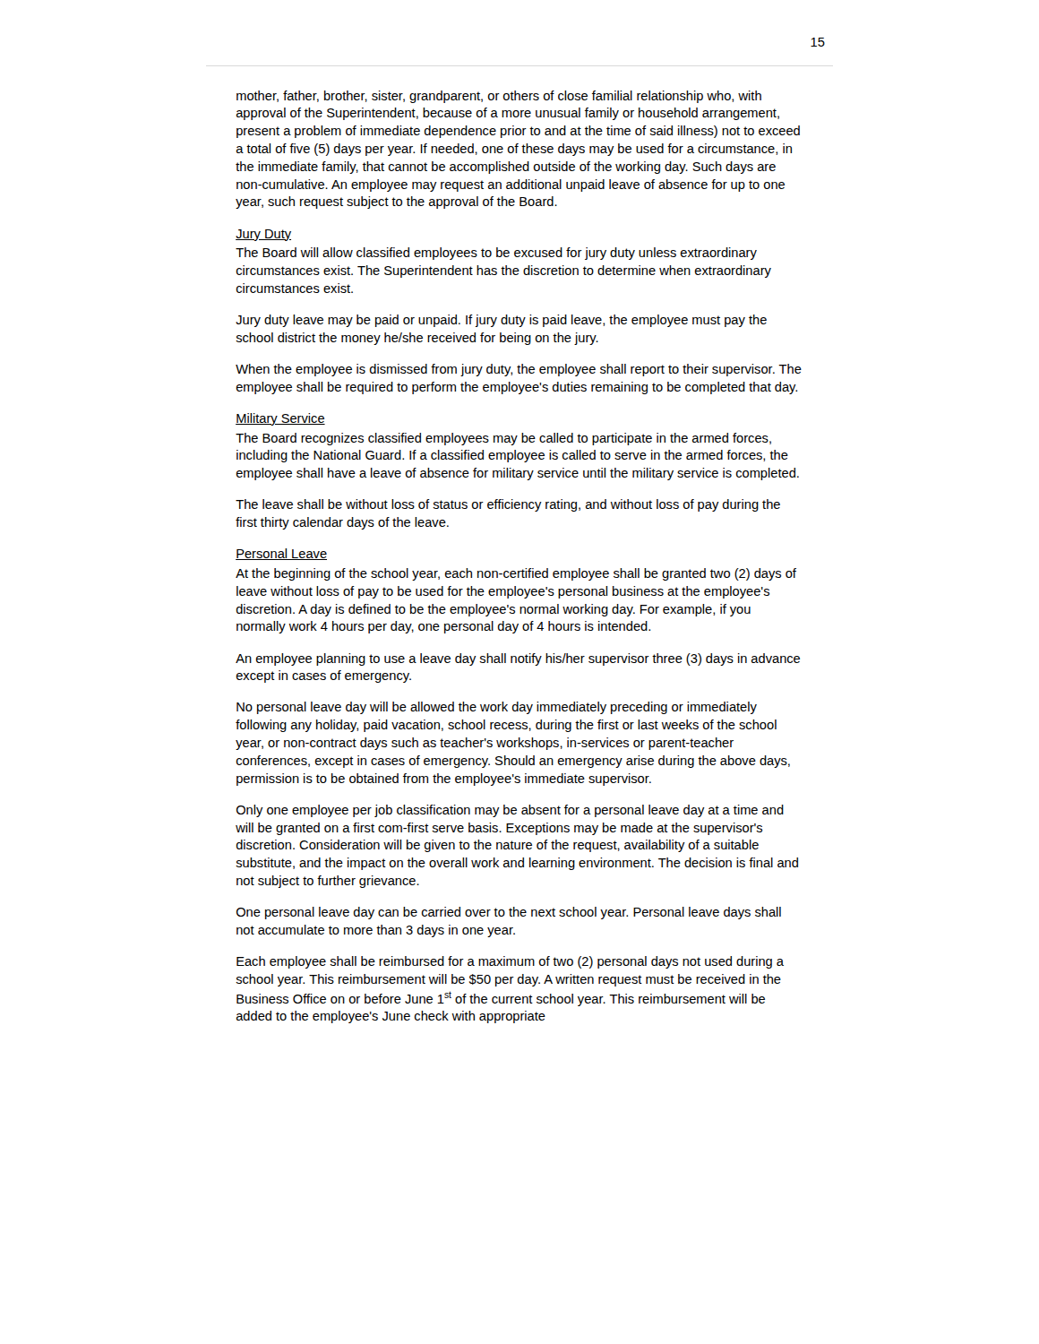15
mother, father, brother, sister, grandparent, or others of close familial relationship who, with approval of the Superintendent, because of a more unusual family or household arrangement, present a problem of immediate dependence prior to and at the time of said illness) not to exceed a total of five (5) days per year. If needed, one of these days may be used for a circumstance, in the immediate family, that cannot be accomplished outside of the working day. Such days are non-cumulative. An employee may request an additional unpaid leave of absence for up to one year, such request subject to the approval of the Board.
Jury Duty
The Board will allow classified employees to be excused for jury duty unless extraordinary circumstances exist. The Superintendent has the discretion to determine when extraordinary circumstances exist.
Jury duty leave may be paid or unpaid. If jury duty is paid leave, the employee must pay the school district the money he/she received for being on the jury.
When the employee is dismissed from jury duty, the employee shall report to their supervisor. The employee shall be required to perform the employee's duties remaining to be completed that day.
Military Service
The Board recognizes classified employees may be called to participate in the armed forces, including the National Guard. If a classified employee is called to serve in the armed forces, the employee shall have a leave of absence for military service until the military service is completed.
The leave shall be without loss of status or efficiency rating, and without loss of pay during the first thirty calendar days of the leave.
Personal Leave
At the beginning of the school year, each non-certified employee shall be granted two (2) days of leave without loss of pay to be used for the employee's personal business at the employee's discretion. A day is defined to be the employee's normal working day. For example, if you normally work 4 hours per day, one personal day of 4 hours is intended.
An employee planning to use a leave day shall notify his/her supervisor three (3) days in advance except in cases of emergency.
No personal leave day will be allowed the work day immediately preceding or immediately following any holiday, paid vacation, school recess, during the first or last weeks of the school year, or non-contract days such as teacher's workshops, in-services or parent-teacher conferences, except in cases of emergency. Should an emergency arise during the above days, permission is to be obtained from the employee's immediate supervisor.
Only one employee per job classification may be absent for a personal leave day at a time and will be granted on a first com-first serve basis. Exceptions may be made at the supervisor's discretion. Consideration will be given to the nature of the request, availability of a suitable substitute, and the impact on the overall work and learning environment. The decision is final and not subject to further grievance.
One personal leave day can be carried over to the next school year. Personal leave days shall not accumulate to more than 3 days in one year.
Each employee shall be reimbursed for a maximum of two (2) personal days not used during a school year. This reimbursement will be $50 per day. A written request must be received in the Business Office on or before June 1st of the current school year. This reimbursement will be added to the employee's June check with appropriate